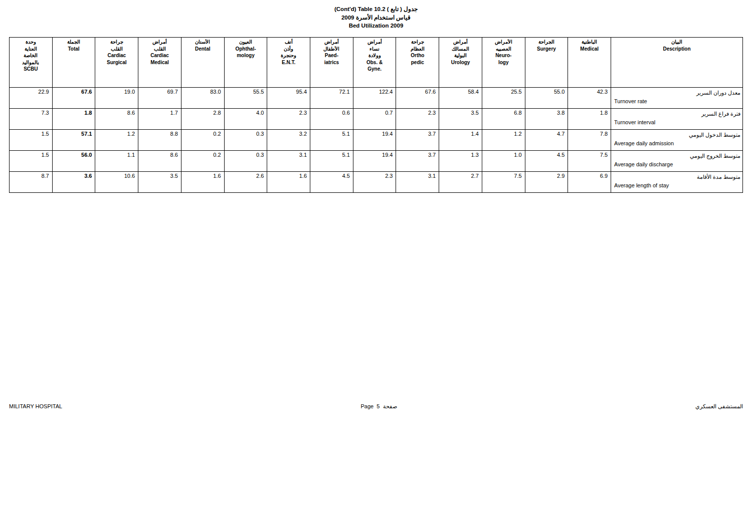(Cont'd) Table 10.2 جدول ( تابع )
قياس استخدام الأسرة 2009
Bed Utilization 2009
| وحدة العناية الخاصة بالمواليد SCBU | الجملة Total | جراحة القلب Cardiac Surgical | أمراض القلب Cardiac Medical | الأسنان Dental | العيون Ophthal- mology | أنف وأذن وحنجرة E.N.T. | أمراض الأطفال Paed- iatrics | أمراض نساء وولادة Obs. & Gyne. | جراحة العظام Ortho pedic | أمراض المسالك البولية Urology | الأمراض العصبيه Neuro- logy | الجراحة Surgery | الباطنية Medical | البيان Description |
| --- | --- | --- | --- | --- | --- | --- | --- | --- | --- | --- | --- | --- | --- | --- |
| 22.9 | 67.6 | 19.0 | 69.7 | 83.0 | 55.5 | 95.4 | 72.1 | 122.4 | 67.6 | 58.4 | 25.5 | 55.0 | 42.3 | معدل دوران السرير Turnover rate |
| 7.3 | 1.8 | 8.6 | 1.7 | 2.8 | 4.0 | 2.3 | 0.6 | 0.7 | 2.3 | 3.5 | 6.8 | 3.8 | 1.8 | فترة فراغ السرير Turnover interval |
| 1.5 | 57.1 | 1.2 | 8.8 | 0.2 | 0.3 | 3.2 | 5.1 | 19.4 | 3.7 | 1.4 | 1.2 | 4.7 | 7.8 | متوسط الدخول اليومي Average daily admission |
| 1.5 | 56.0 | 1.1 | 8.6 | 0.2 | 0.3 | 3.1 | 5.1 | 19.4 | 3.7 | 1.3 | 1.0 | 4.5 | 7.5 | متوسط الخروج اليومي Average daily discharge |
| 8.7 | 3.6 | 10.6 | 3.5 | 1.6 | 2.6 | 1.6 | 4.5 | 2.3 | 3.1 | 2.7 | 7.5 | 2.9 | 6.9 | متوسط مدة الأقامة Average length of stay |
MILITARY HOSPITAL
Page 5 صفحة
المستشفى العسكري